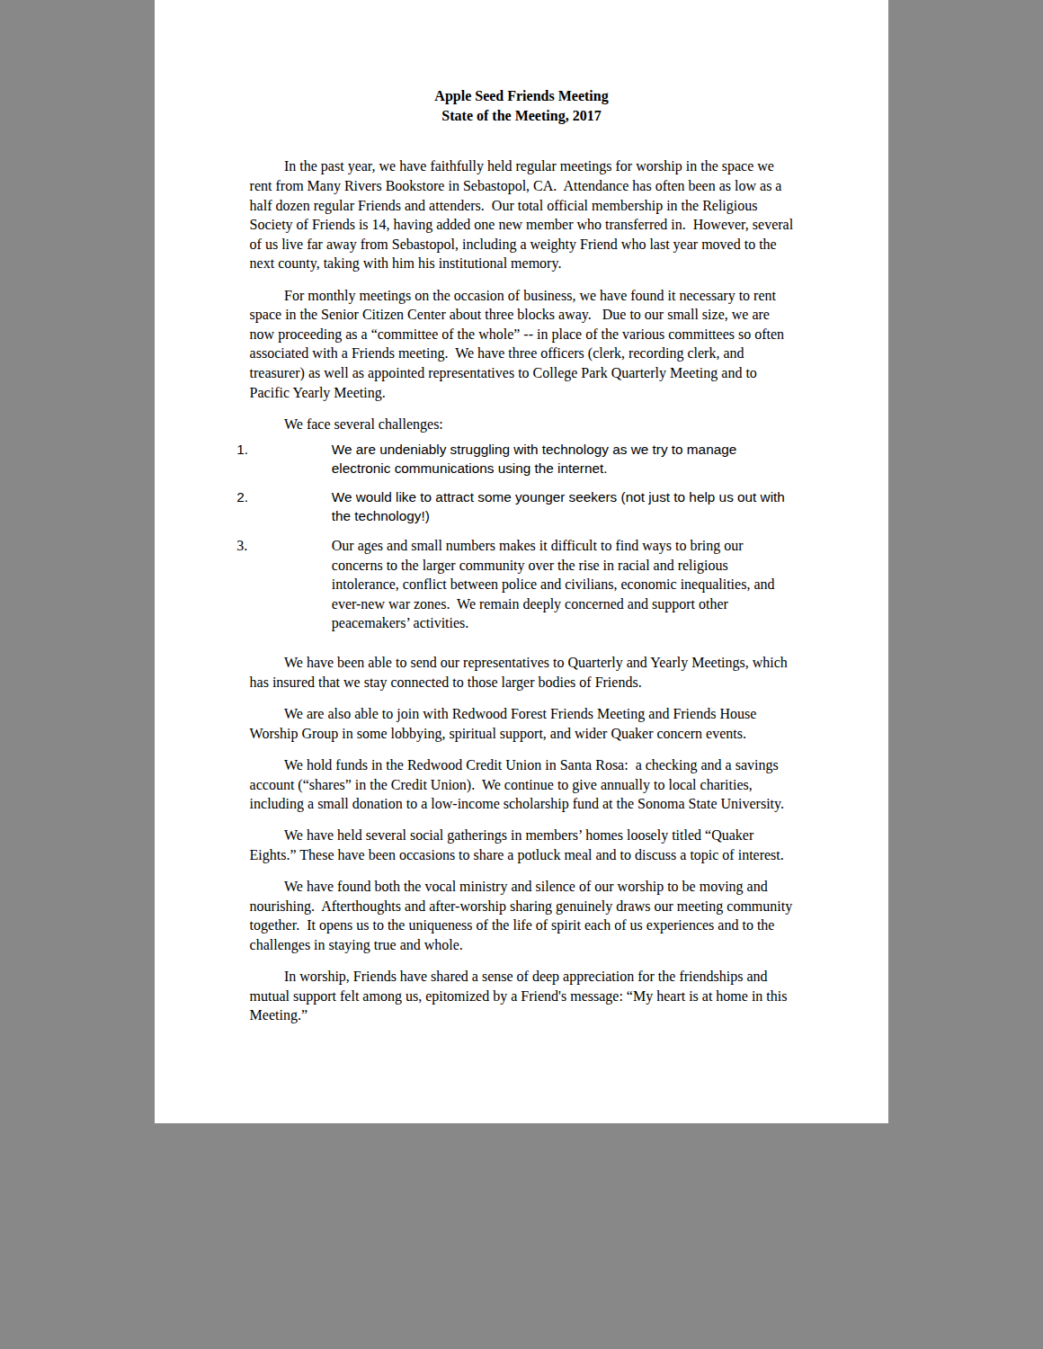Apple Seed Friends Meeting State of the Meeting, 2017
In the past year, we have faithfully held regular meetings for worship in the space we rent from Many Rivers Bookstore in Sebastopol, CA. Attendance has often been as low as a half dozen regular Friends and attenders. Our total official membership in the Religious Society of Friends is 14, having added one new member who transferred in. However, several of us live far away from Sebastopol, including a weighty Friend who last year moved to the next county, taking with him his institutional memory.
For monthly meetings on the occasion of business, we have found it necessary to rent space in the Senior Citizen Center about three blocks away. Due to our small size, we are now proceeding as a “committee of the whole” -- in place of the various committees so often associated with a Friends meeting. We have three officers (clerk, recording clerk, and treasurer) as well as appointed representatives to College Park Quarterly Meeting and to Pacific Yearly Meeting.
We face several challenges:
1. We are undeniably struggling with technology as we try to manage electronic communications using the internet.
2. We would like to attract some younger seekers (not just to help us out with the technology!)
3. Our ages and small numbers makes it difficult to find ways to bring our concerns to the larger community over the rise in racial and religious intolerance, conflict between police and civilians, economic inequalities, and ever-new war zones. We remain deeply concerned and support other peacemakers’ activities.
We have been able to send our representatives to Quarterly and Yearly Meetings, which has insured that we stay connected to those larger bodies of Friends.
We are also able to join with Redwood Forest Friends Meeting and Friends House Worship Group in some lobbying, spiritual support, and wider Quaker concern events.
We hold funds in the Redwood Credit Union in Santa Rosa: a checking and a savings account (“shares” in the Credit Union). We continue to give annually to local charities, including a small donation to a low-income scholarship fund at the Sonoma State University.
We have held several social gatherings in members’ homes loosely titled “Quaker Eights.” These have been occasions to share a potluck meal and to discuss a topic of interest.
We have found both the vocal ministry and silence of our worship to be moving and nourishing. Afterthoughts and after-worship sharing genuinely draws our meeting community together. It opens us to the uniqueness of the life of spirit each of us experiences and to the challenges in staying true and whole.
In worship, Friends have shared a sense of deep appreciation for the friendships and mutual support felt among us, epitomized by a Friend's message: “My heart is at home in this Meeting.”